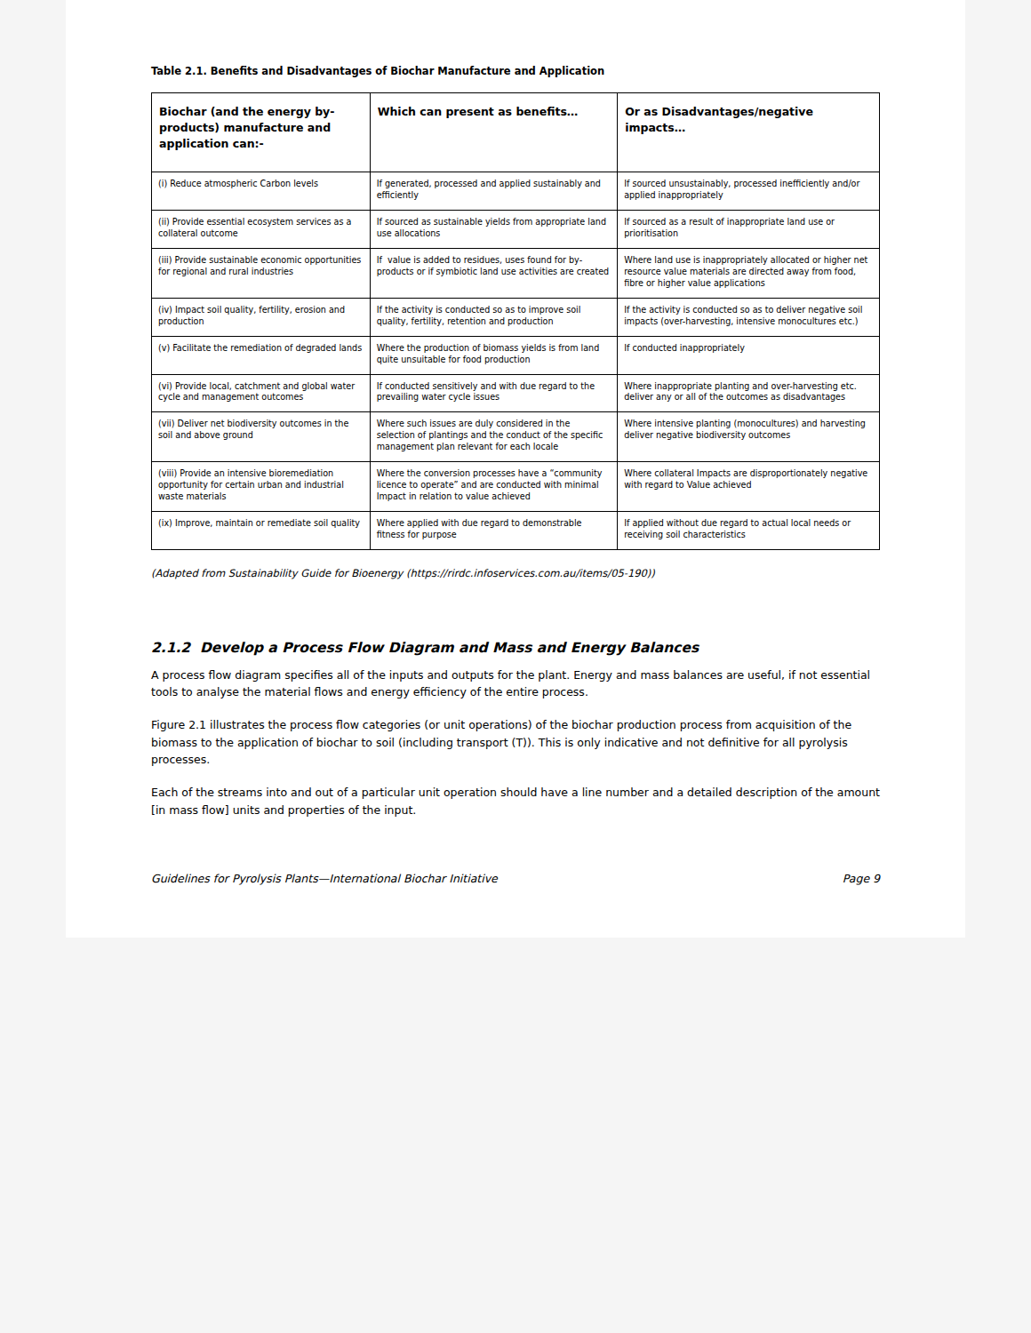Table 2.1. Benefits and Disadvantages of Biochar Manufacture and Application
| Biochar (and the energy by-products) manufac­ture and application can:- | Which can present as bene­fits… | Or as Disadvantages/negative impacts… |
| --- | --- | --- |
| (i) Reduce atmospheric Carbon levels | If generated, processed and applied sus­tainably and efficiently | If sourced unsustainably, processed ineffi­ciently and/or applied inappropriately |
| (ii) Provide essential ecosystem ser­vices as a collateral outcome | If sourced as sustainable yields from ap­propriate land use allocations | If sourced as a result of inappropriate land use or prioritisation |
| (iii) Provide sustainable economic opportunities for regional and rural industries | If value is added to residues, uses found for by-products or if symbiotic land use activities are created | Where land use is inappropriately allocated or higher net resource value materials are directed away from food, fibre or higher value applications |
| (iv) Impact soil quality, fertility, erosion and production | If the activity is conducted so as to im­prove soil quality, fertility, retention and production | If the activity is conducted so as to deliver negative soil impacts (over-harvesting, in­tensive monocultures etc.) |
| (v) Facilitate the remediation of degraded lands | Where the production of biomass yields is from land quite unsuitable for food produc­tion | If conducted inappropriately |
| (vi) Provide local, catchment and global water cycle and management outcomes | If conducted sensitively and with due re­gard to the prevailing water cycle issues | Where inappropriate planting and over-harvesting etc. deliver any or all of the out­comes as disadvantages |
| (vii) Deliver net biodiversity out­comes in the soil and above ground | Where such issues are duly considered in the selection of plantings and the conduct of the specific management plan relevant for each locale | Where intensive planting (monocultures) and harvesting deliver negative biodiversity out­comes |
| (viii) Provide an intensive bioreme­diation opportunity for certain urban and industrial waste materials | Where the conversion processes have a “community licence to operate” and are conducted with minimal Impact in relation to value achieved | Where collateral Impacts are disproportion­ately negative with regard to Value achieved |
| (ix) Improve, maintain or remediate soil quality | Where applied with due regard to demon­strable fitness for purpose | If applied without due regard to actual local needs or receiving soil characteristics |
(Adapted from Sustainability Guide for Bioenergy (https://rirdc.infoservices.com.au/items/05-190))
2.1.2 Develop a Process Flow Diagram and Mass and Energy Balances
A process flow diagram specifies all of the inputs and outputs for the plant. Energy and mass balances are useful, if not essential tools to analyse the material flows and energy efficiency of the entire process.
Figure 2.1 illustrates the process flow categories (or unit operations) of the biochar production process from acquisition of the biomass to the application of biochar to soil (including transport (T)). This is only indicative and not definitive for all pyrolysis processes.
Each of the streams into and out of a particular unit operation should have a line number and a detailed description of the amount [in mass flow] units and properties of the input.
Guidelines for Pyrolysis Plants—International Biochar Initiative Page 9